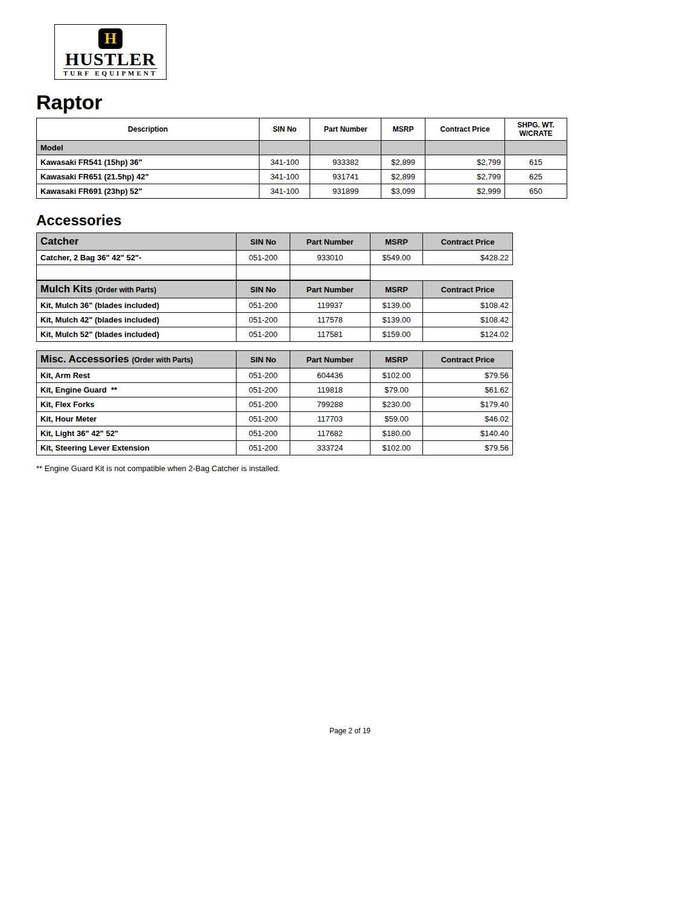H
HUSTLER
TURF EQUIPMENT
Raptor
| Description | SIN No | Part Number | MSRP | Contract Price | SHPG. WT. W/CRATE |
| --- | --- | --- | --- | --- | --- |
| Model | | | | | |
| Kawasaki FR541 (15hp) 36" | 341-100 | 933382 | $2,899 | $2,799 | 615 |
| Kawasaki FR651 (21.5hp) 42" | 341-100 | 931741 | $2,899 | $2,799 | 625 |
| Kawasaki FR691 (23hp) 52" | 341-100 | 931899 | $3,099 | $2,999 | 650 |
Accessories
| Catcher | SIN No | Part Number | MSRP | Contract Price |
| Catcher, 2 Bag 36" 42" 52"- | 051-200 | 933010 | $549.00 | $428.22 |
| Mulch Kits (Order with Parts) | SIN No | Part Number | MSRP | Contract Price |
| Kit, Mulch 36" (blades included) | 051-200 | 119937 | $139.00 | $108.42 |
| Kit, Mulch 42" (blades included) | 051-200 | 117578 | $139.00 | $108.42 |
| Kit, Mulch 52" (blades included) | 051-200 | 117581 | $159.00 | $124.02 |
| Misc. Accessories (Order with Parts) | SIN No | Part Number | MSRP | Contract Price |
| Kit, Arm Rest | 051-200 | 604436 | $102.00 | $79.56 |
| Kit, Engine Guard ** | 051-200 | 119818 | $79.00 | $61.62 |
| Kit, Flex Forks | 051-200 | 799288 | $230.00 | $179.40 |
| Kit, Hour Meter | 051-200 | 117703 | $59.00 | $46.02 |
| Kit, Light 36" 42" 52" | 051-200 | 117682 | $180.00 | $140.40 |
| Kit, Steering Lever Extension | 051-200 | 333724 | $102.00 | $79.56 |
** Engine Guard Kit is not compatible when 2-Bag Catcher is installed.
Page 2 of 19